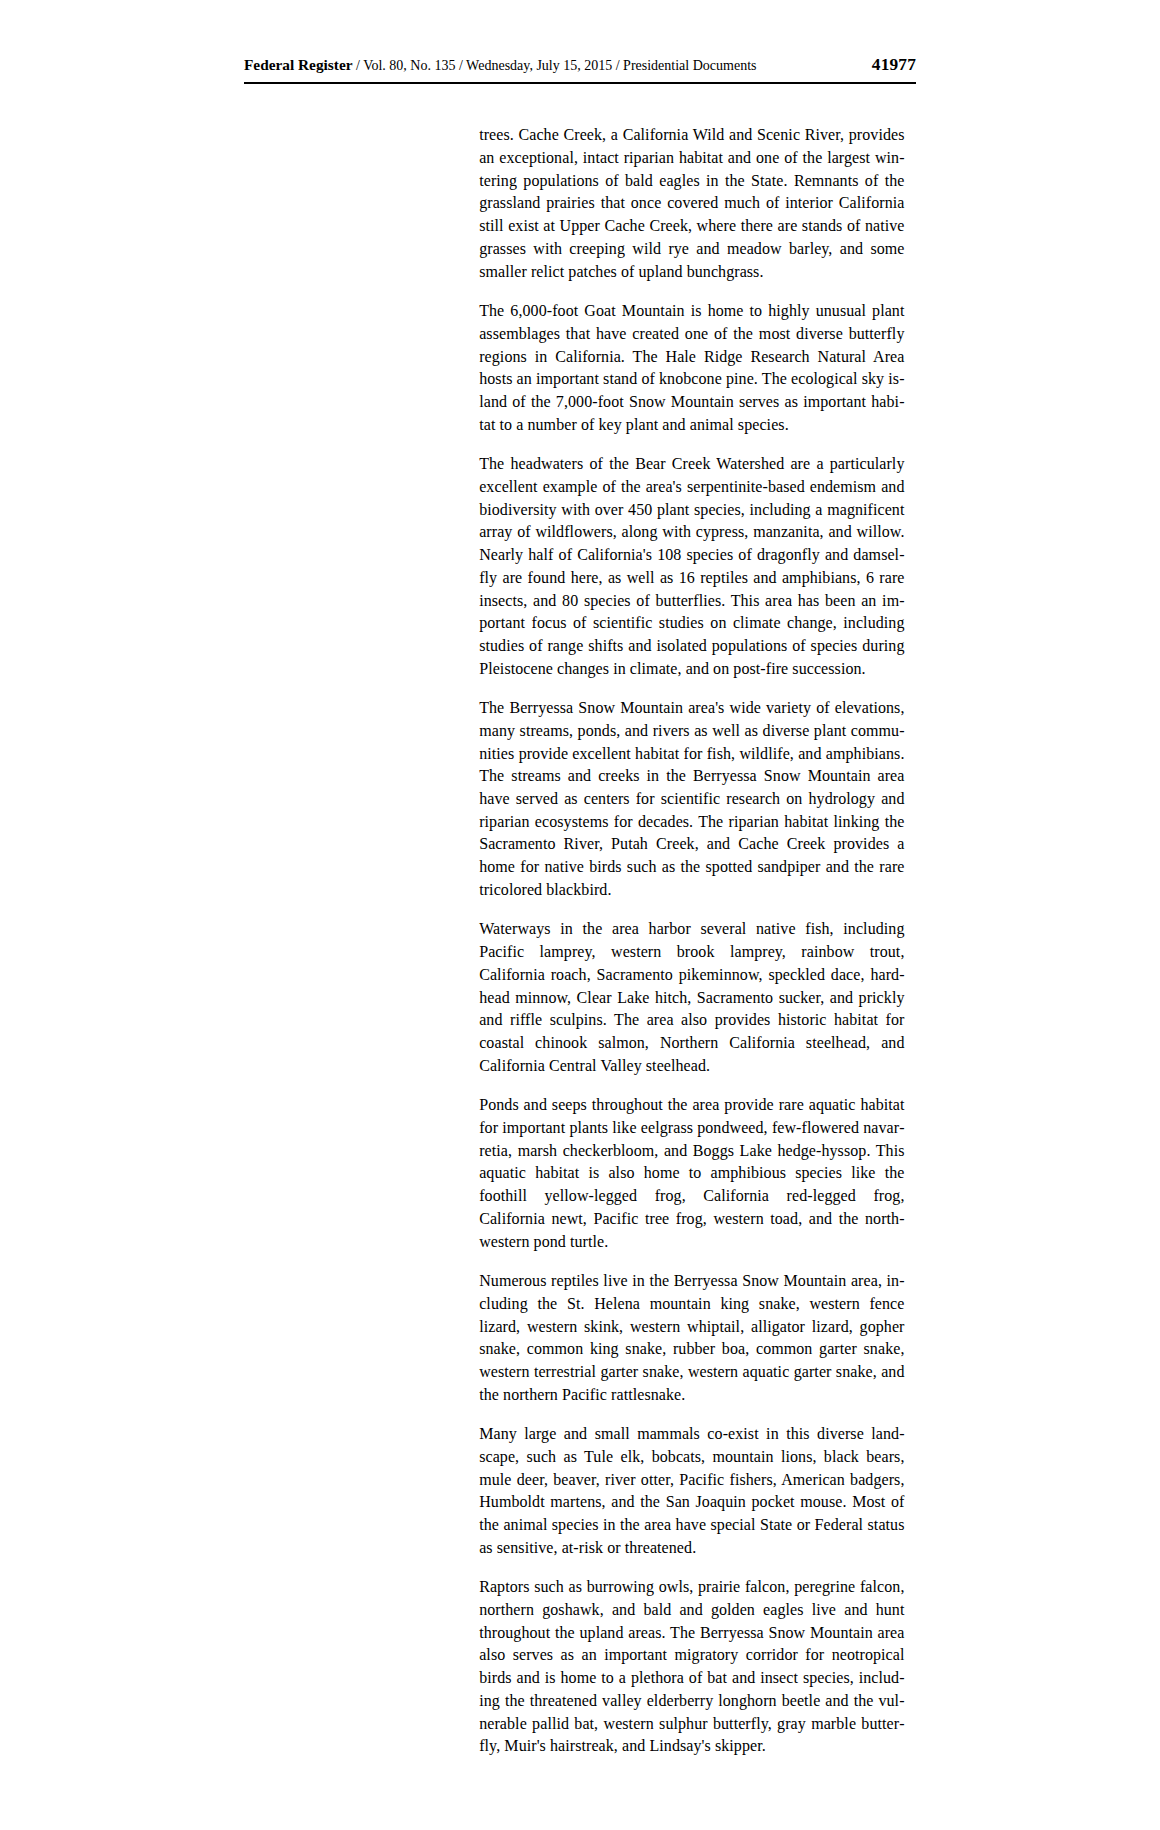Federal Register / Vol. 80, No. 135 / Wednesday, July 15, 2015 / Presidential Documents
41977
trees. Cache Creek, a California Wild and Scenic River, provides an exceptional, intact riparian habitat and one of the largest wintering populations of bald eagles in the State. Remnants of the grassland prairies that once covered much of interior California still exist at Upper Cache Creek, where there are stands of native grasses with creeping wild rye and meadow barley, and some smaller relict patches of upland bunchgrass.
The 6,000-foot Goat Mountain is home to highly unusual plant assemblages that have created one of the most diverse butterfly regions in California. The Hale Ridge Research Natural Area hosts an important stand of knobcone pine. The ecological sky island of the 7,000-foot Snow Mountain serves as important habitat to a number of key plant and animal species.
The headwaters of the Bear Creek Watershed are a particularly excellent example of the area's serpentinite-based endemism and biodiversity with over 450 plant species, including a magnificent array of wildflowers, along with cypress, manzanita, and willow. Nearly half of California's 108 species of dragonfly and damselfly are found here, as well as 16 reptiles and amphibians, 6 rare insects, and 80 species of butterflies. This area has been an important focus of scientific studies on climate change, including studies of range shifts and isolated populations of species during Pleistocene changes in climate, and on post-fire succession.
The Berryessa Snow Mountain area's wide variety of elevations, many streams, ponds, and rivers as well as diverse plant communities provide excellent habitat for fish, wildlife, and amphibians. The streams and creeks in the Berryessa Snow Mountain area have served as centers for scientific research on hydrology and riparian ecosystems for decades. The riparian habitat linking the Sacramento River, Putah Creek, and Cache Creek provides a home for native birds such as the spotted sandpiper and the rare tricolored blackbird.
Waterways in the area harbor several native fish, including Pacific lamprey, western brook lamprey, rainbow trout, California roach, Sacramento pikeminnow, speckled dace, hardhead minnow, Clear Lake hitch, Sacramento sucker, and prickly and riffle sculpins. The area also provides historic habitat for coastal chinook salmon, Northern California steelhead, and California Central Valley steelhead.
Ponds and seeps throughout the area provide rare aquatic habitat for important plants like eelgrass pondweed, few-flowered navarretia, marsh checkerbloom, and Boggs Lake hedge-hyssop. This aquatic habitat is also home to amphibious species like the foothill yellow-legged frog, California red-legged frog, California newt, Pacific tree frog, western toad, and the northwestern pond turtle.
Numerous reptiles live in the Berryessa Snow Mountain area, including the St. Helena mountain king snake, western fence lizard, western skink, western whiptail, alligator lizard, gopher snake, common king snake, rubber boa, common garter snake, western terrestrial garter snake, western aquatic garter snake, and the northern Pacific rattlesnake.
Many large and small mammals co-exist in this diverse landscape, such as Tule elk, bobcats, mountain lions, black bears, mule deer, beaver, river otter, Pacific fishers, American badgers, Humboldt martens, and the San Joaquin pocket mouse. Most of the animal species in the area have special State or Federal status as sensitive, at-risk or threatened.
Raptors such as burrowing owls, prairie falcon, peregrine falcon, northern goshawk, and bald and golden eagles live and hunt throughout the upland areas. The Berryessa Snow Mountain area also serves as an important migratory corridor for neotropical birds and is home to a plethora of bat and insect species, including the threatened valley elderberry longhorn beetle and the vulnerable pallid bat, western sulphur butterfly, gray marble butterfly, Muir's hairstreak, and Lindsay's skipper.